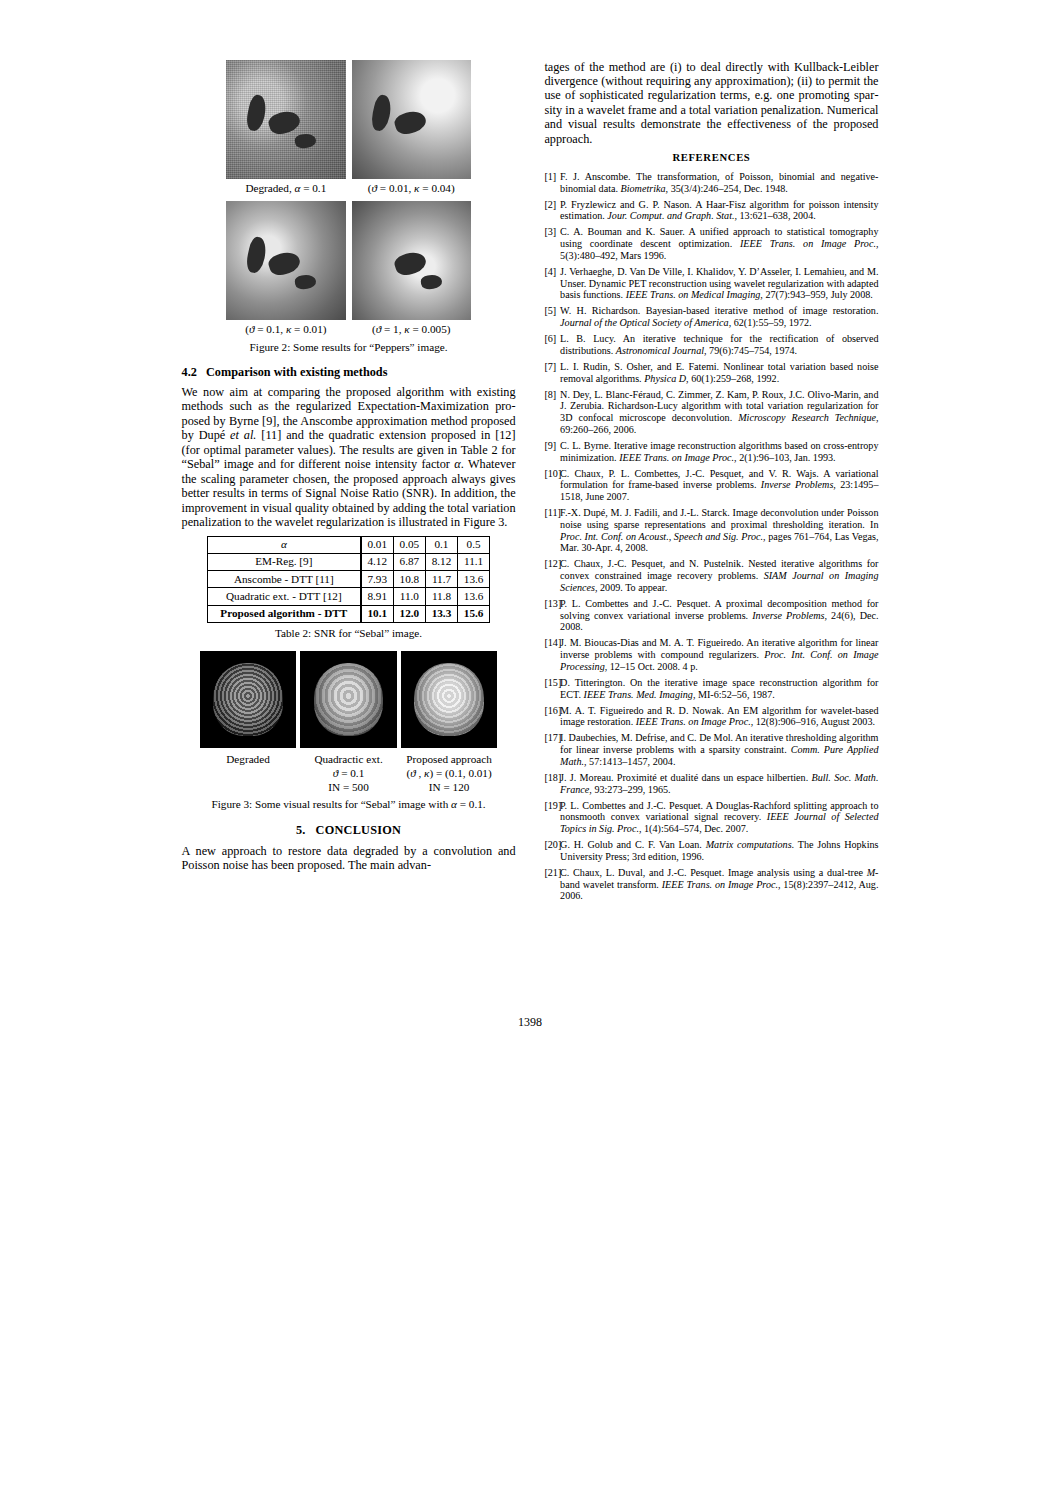Degraded, α = 0.1
(ϑ = 0.01, κ = 0.04)
(ϑ = 0.1, κ = 0.01)
(ϑ = 1, κ = 0.005)
Figure 2: Some results for “Peppers” image.
4.2 Comparison with existing methods
We now aim at comparing the proposed algorithm with existing methods such as the regularized Expectation-Maximization proposed by Byrne [9], the Anscombe approximation method proposed by Dupé et al. [11] and the quadratic extension proposed in [12] (for optimal parameter values). The results are given in Table 2 for “Sebal” image and for different noise intensity factor α. Whatever the scaling parameter chosen, the proposed approach always gives better results in terms of Signal Noise Ratio (SNR). In addition, the improvement in visual quality obtained by adding the total variation penalization to the wavelet regularization is illustrated in Figure 3.
| α | 0.01 | 0.05 | 0.1 | 0.5 |
| EM-Reg. [9] | 4.12 | 6.87 | 8.12 | 11.1 |
| Anscombe - DTT [11] | 7.93 | 10.8 | 11.7 | 13.6 |
| Quadratic ext. - DTT [12] | 8.91 | 11.0 | 11.8 | 13.6 |
| Proposed algorithm - DTT | 10.1 | 12.0 | 13.3 | 15.6 |
Table 2: SNR for “Sebal” image.
Degraded
Quadractic ext.
ϑ = 0.1
IN = 500
Proposed approach
(ϑ , κ) = (0.1, 0.01)
IN = 120
Figure 3: Some visual results for “Sebal” image with α = 0.1.
5. CONCLUSION
A new approach to restore data degraded by a convolution and Poisson noise has been proposed. The main advan-
tages of the method are (i) to deal directly with Kullback-Leibler divergence (without requiring any approximation); (ii) to permit the use of sophisticated regularization terms, e.g. one promoting sparsity in a wavelet frame and a total variation penalization. Numerical and visual results demonstrate the effectiveness of the proposed approach.
REFERENCES
[1] F. J. Anscombe. The transformation, of Poisson, binomial and negative-binomial data. Biometrika, 35(3/4):246–254, Dec. 1948.
[2] P. Fryzlewicz and G. P. Nason. A Haar-Fisz algorithm for poisson intensity estimation. Jour. Comput. and Graph. Stat., 13:621–638, 2004.
[3] C. A. Bouman and K. Sauer. A unified approach to statistical tomography using coordinate descent optimization. IEEE Trans. on Image Proc., 5(3):480–492, Mars 1996.
[4] J. Verhaeghe, D. Van De Ville, I. Khalidov, Y. D’Asseler, I. Lemahieu, and M. Unser. Dynamic PET reconstruction using wavelet regularization with adapted basis functions. IEEE Trans. on Medical Imaging, 27(7):943–959, July 2008.
[5] W. H. Richardson. Bayesian-based iterative method of image restoration. Journal of the Optical Society of America, 62(1):55–59, 1972.
[6] L. B. Lucy. An iterative technique for the rectification of observed distributions. Astronomical Journal, 79(6):745–754, 1974.
[7] L. I. Rudin, S. Osher, and E. Fatemi. Nonlinear total variation based noise removal algorithms. Physica D, 60(1):259–268, 1992.
[8] N. Dey, L. Blanc-Féraud, C. Zimmer, Z. Kam, P. Roux, J.C. Olivo-Marin, and J. Zerubia. Richardson-Lucy algorithm with total variation regularization for 3D confocal microscope deconvolution. Microscopy Research Technique, 69:260–266, 2006.
[9] C. L. Byrne. Iterative image reconstruction algorithms based on cross-entropy minimization. IEEE Trans. on Image Proc., 2(1):96–103, Jan. 1993.
[10] C. Chaux, P. L. Combettes, J.-C. Pesquet, and V. R. Wajs. A variational formulation for frame-based inverse problems. Inverse Problems, 23:1495–1518, June 2007.
[11] F.-X. Dupé, M. J. Fadili, and J.-L. Starck. Image deconvolution under Poisson noise using sparse representations and proximal thresholding iteration. In Proc. Int. Conf. on Acoust., Speech and Sig. Proc., pages 761–764, Las Vegas, Mar. 30-Apr. 4, 2008.
[12] C. Chaux, J.-C. Pesquet, and N. Pustelnik. Nested iterative algorithms for convex constrained image recovery problems. SIAM Journal on Imaging Sciences, 2009. To appear.
[13] P. L. Combettes and J.-C. Pesquet. A proximal decomposition method for solving convex variational inverse problems. Inverse Problems, 24(6), Dec. 2008.
[14] J. M. Bioucas-Dias and M. A. T. Figueiredo. An iterative algorithm for linear inverse problems with compound regularizers. Proc. Int. Conf. on Image Processing, 12–15 Oct. 2008. 4 p.
[15] D. Titterington. On the iterative image space reconstruction algorithm for ECT. IEEE Trans. Med. Imaging, MI-6:52–56, 1987.
[16] M. A. T. Figueiredo and R. D. Nowak. An EM algorithm for wavelet-based image restoration. IEEE Trans. on Image Proc., 12(8):906–916, August 2003.
[17] I. Daubechies, M. Defrise, and C. De Mol. An iterative thresholding algorithm for linear inverse problems with a sparsity constraint. Comm. Pure Applied Math., 57:1413–1457, 2004.
[18] J. J. Moreau. Proximité et dualité dans un espace hilbertien. Bull. Soc. Math. France, 93:273–299, 1965.
[19] P. L. Combettes and J.-C. Pesquet. A Douglas-Rachford splitting approach to nonsmooth convex variational signal recovery. IEEE Journal of Selected Topics in Sig. Proc., 1(4):564–574, Dec. 2007.
[20] G. H. Golub and C. F. Van Loan. Matrix computations. The Johns Hopkins University Press; 3rd edition, 1996.
[21] C. Chaux, L. Duval, and J.-C. Pesquet. Image analysis using a dual-tree M-band wavelet transform. IEEE Trans. on Image Proc., 15(8):2397–2412, Aug. 2006.
1398